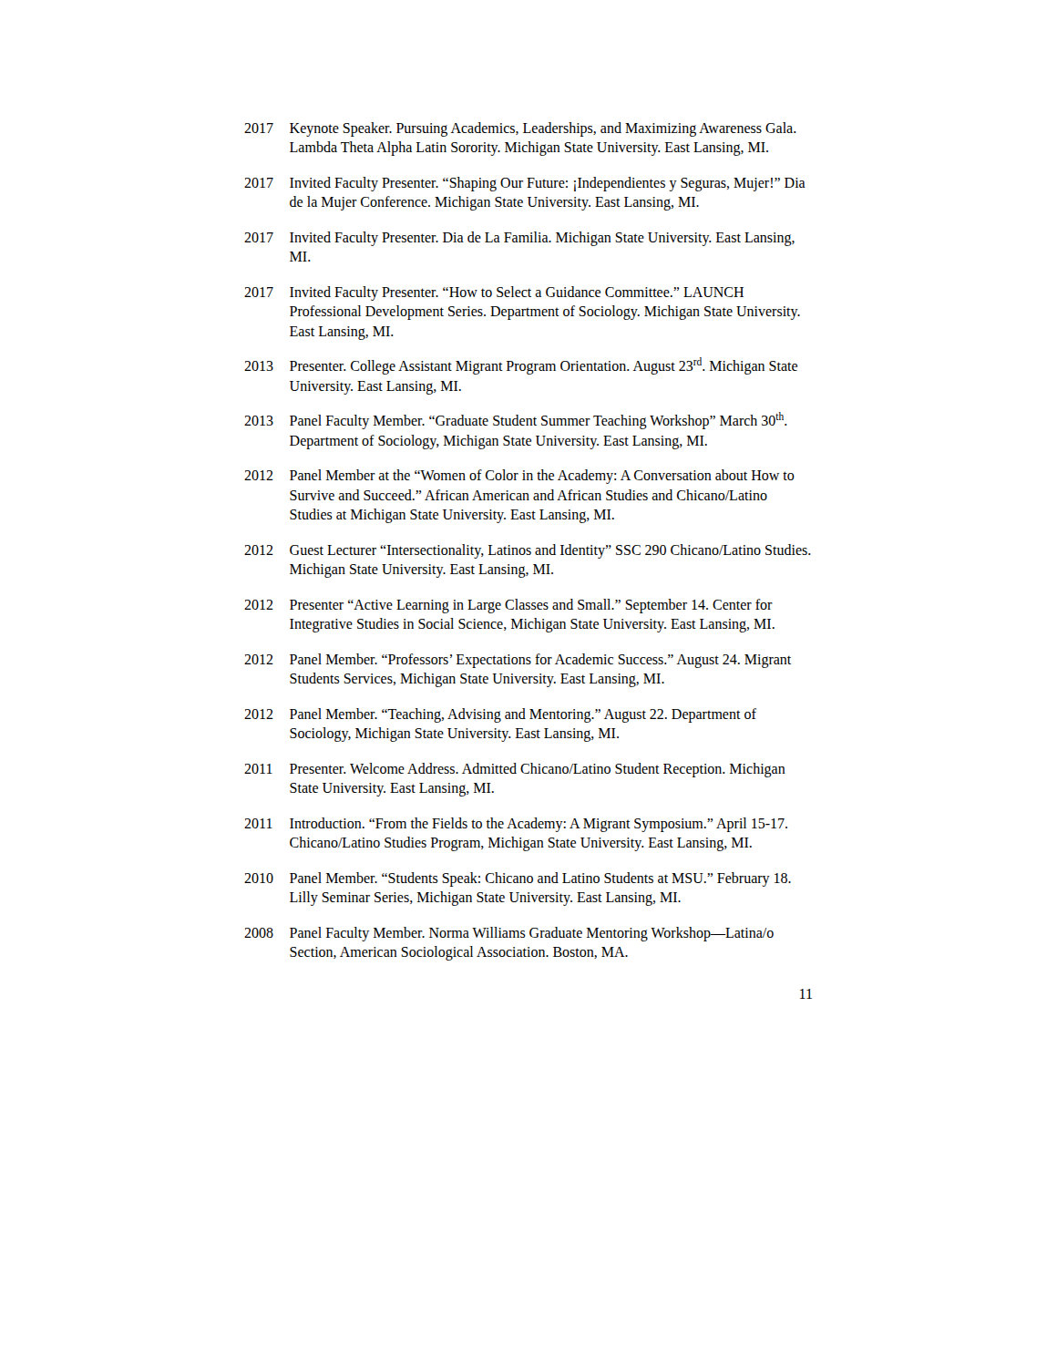2017
Keynote Speaker. Pursuing Academics, Leaderships, and Maximizing Awareness Gala. Lambda Theta Alpha Latin Sorority. Michigan State University. East Lansing, MI.
2017
Invited Faculty Presenter. “Shaping Our Future: ¡Independientes y Seguras, Mujer!” Dia de la Mujer Conference. Michigan State University. East Lansing, MI.
2017
Invited Faculty Presenter. Dia de La Familia. Michigan State University. East Lansing, MI.
2017
Invited Faculty Presenter. “How to Select a Guidance Committee.” LAUNCH Professional Development Series. Department of Sociology. Michigan State University. East Lansing, MI.
2013
Presenter. College Assistant Migrant Program Orientation. August 23rd. Michigan State University. East Lansing, MI.
2013
Panel Faculty Member. “Graduate Student Summer Teaching Workshop” March 30th. Department of Sociology, Michigan State University. East Lansing, MI.
2012
Panel Member at the “Women of Color in the Academy: A Conversation about How to Survive and Succeed.” African American and African Studies and Chicano/Latino Studies at Michigan State University. East Lansing, MI.
2012
Guest Lecturer “Intersectionality, Latinos and Identity” SSC 290 Chicano/Latino Studies. Michigan State University. East Lansing, MI.
2012
Presenter “Active Learning in Large Classes and Small.” September 14. Center for Integrative Studies in Social Science, Michigan State University. East Lansing, MI.
2012
Panel Member. “Professors’ Expectations for Academic Success.” August 24. Migrant Students Services, Michigan State University. East Lansing, MI.
2012
Panel Member. “Teaching, Advising and Mentoring.” August 22. Department of Sociology, Michigan State University. East Lansing, MI.
2011
Presenter. Welcome Address. Admitted Chicano/Latino Student Reception. Michigan State University. East Lansing, MI.
2011
Introduction. “From the Fields to the Academy: A Migrant Symposium.” April 15-17. Chicano/Latino Studies Program, Michigan State University. East Lansing, MI.
2010
Panel Member. “Students Speak: Chicano and Latino Students at MSU.” February 18. Lilly Seminar Series, Michigan State University. East Lansing, MI.
2008
Panel Faculty Member. Norma Williams Graduate Mentoring Workshop—Latina/o Section, American Sociological Association. Boston, MA.
11